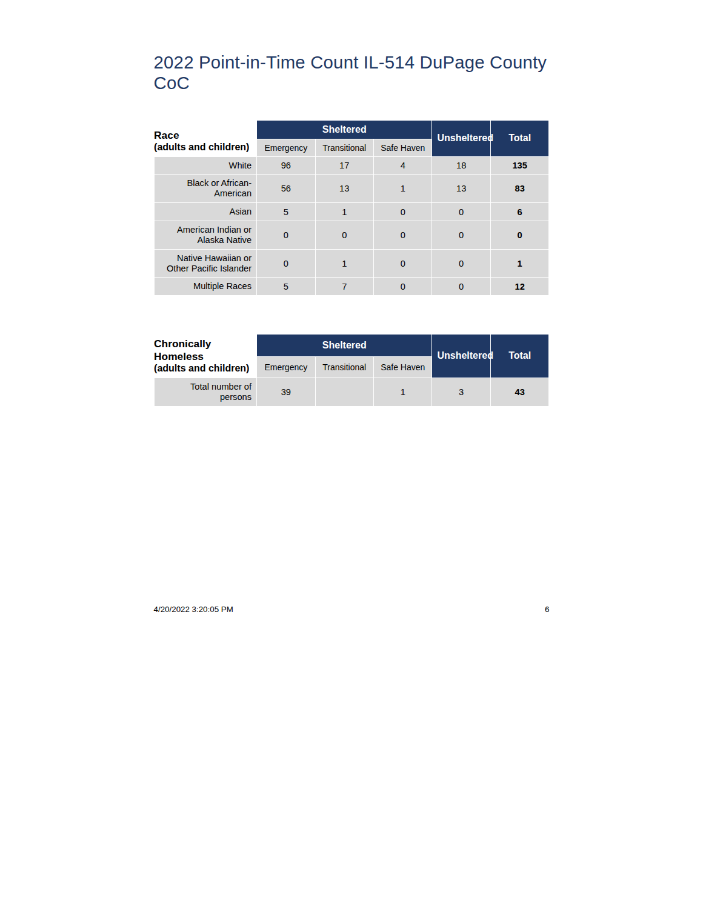2022 Point-in-Time Count IL-514 DuPage County CoC
| Race (adults and children) | Sheltered | Unsheltered | Total |
| --- | --- | --- | --- |
| Emergency | Transitional | Safe Haven |
| White | 96 | 17 | 4 | 18 | 135 |
| Black or African- American | 56 | 13 | 1 | 13 | 83 |
| Asian | 5 | 1 | 0 | 0 | 6 |
| American Indian or Alaska Native | 0 | 0 | 0 | 0 | 0 |
| Native Hawaiian or Other Pacific Islander | 0 | 1 | 0 | 0 | 1 |
| Multiple Races | 5 | 7 | 0 | 0 | 12 |
| Chronically Homeless (adults and children) | Sheltered | Unsheltered | Total |
| --- | --- | --- | --- |
| Emergency | Transitional | Safe Haven |
| Total number of persons | 39 | | 1 | 3 | 43 |
4/20/2022 3:20:05 PM 6